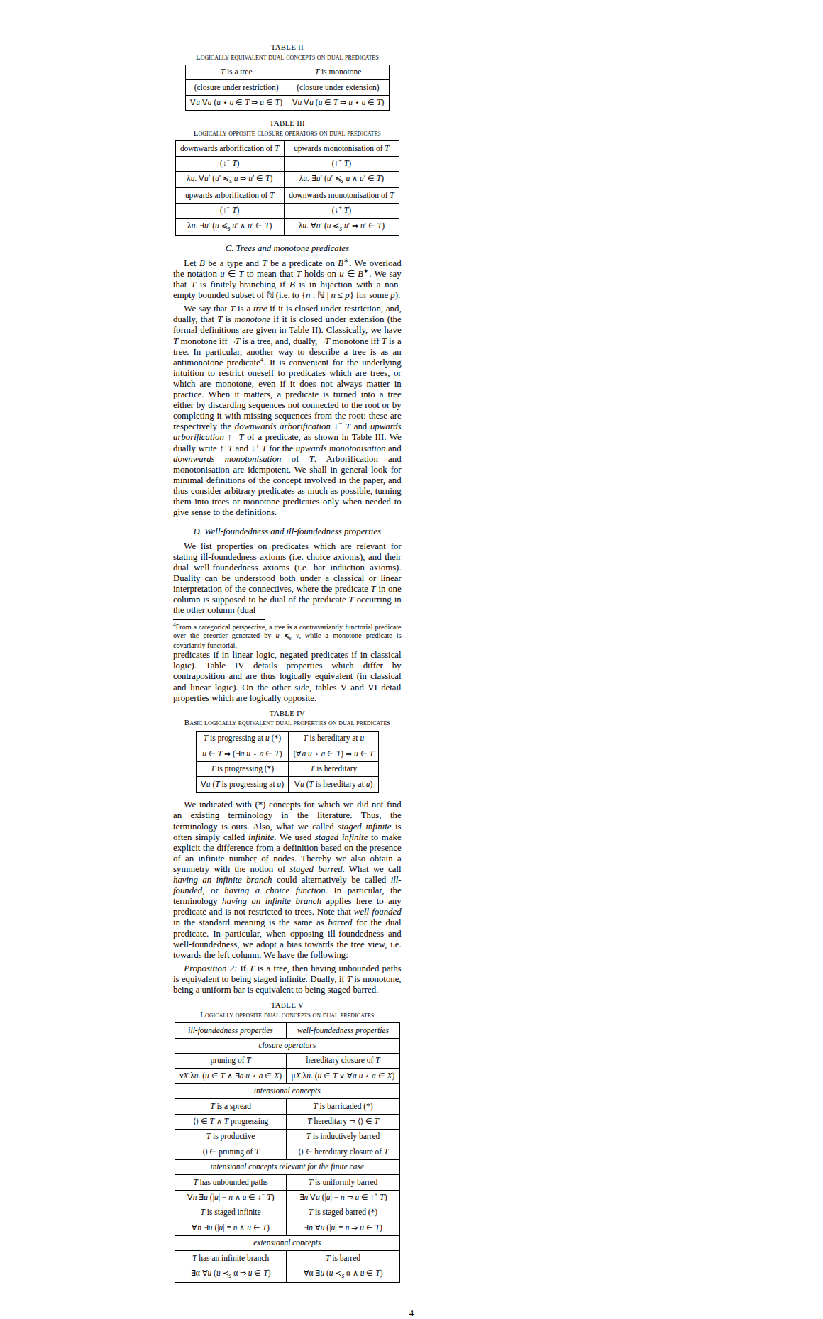TABLE II
Logically equivalent dual concepts on dual predicates
| T is a tree | T is monotone |
| (closure under restriction) | (closure under extension) |
| ∀ u ∀ a ( u ⋆ a ∈ T ⇒ u ∈ T ) | ∀ u ∀ a ( u ∈ T ⇒ u ⋆ a ∈ T ) |
TABLE III
Logically opposite closure operators on dual predicates
| downwards arborification of T | upwards monotonisation of T |
| (↓ − T ) | (↑ + T ) |
| λ u . ∀ u ′ ( u ′ ≼ s u ⇒ u ′ ∈ T ) | λ u . ∃ u ′ ( u ′ ≼ s u ∧ u ′ ∈ T ) |
| upwards arborification of T | downwards monotonisation of T |
| (↑ − T ) | (↓ + T ) |
| λ u . ∃ u ′ ( u ≼ s u ′ ∧ u ′ ∈ T ) | λ u . ∀ u ′ ( u ≼ s u ′ ⇒ u ′ ∈ T ) |
C. Trees and monotone predicates
Let B be a type and T be a predicate on B∗. We overload the notation u ∈ T to mean that T holds on u ∈ B∗. We say that T is finitely-branching if B is in bijection with a non-empty bounded subset of ℕ (i.e. to {n : ℕ | n ≤ p} for some p).
We say that T is a tree if it is closed under restriction, and, dually, that T is monotone if it is closed under extension (the formal definitions are given in Table II). Classically, we have T monotone iff ¬T is a tree, and, dually, ¬T monotone iff T is a tree. In particular, another way to describe a tree is as an antimonotone predicate4. It is convenient for the underlying intuition to restrict oneself to predicates which are trees, or which are monotone, even if it does not always matter in practice. When it matters, a predicate is turned into a tree either by discarding sequences not connected to the root or by completing it with missing sequences from the root: these are respectively the downwards arborification ↓− T and upwards arborification ↑− T of a predicate, as shown in Table III. We dually write ↑+T and ↓+ T for the upwards monotonisation and downwards monotonisation of T. Arborification and monotonisation are idempotent. We shall in general look for minimal definitions of the concept involved in the paper, and thus consider arbitrary predicates as much as possible, turning them into trees or monotone predicates only when needed to give sense to the definitions.
D. Well-foundedness and ill-foundedness properties
We list properties on predicates which are relevant for stating ill-foundedness axioms (i.e. choice axioms), and their dual well-foundedness axioms (i.e. bar induction axioms). Duality can be understood both under a classical or linear interpretation of the connectives, where the predicate T in one column is supposed to be dual of the predicate T occurring in the other column (dual
4From a categorical perspective, a tree is a contravariantly functorial predicate over the preorder generated by u ≼s v, while a monotone predicate is covariantly functorial.
predicates if in linear logic, negated predicates if in classical logic). Table IV details properties which differ by contraposition and are thus logically equivalent (in classical and linear logic). On the other side, tables V and VI detail properties which are logically opposite.
TABLE IV
Basic logically equivalent dual properties on dual predicates
| T is progressing at u (*) | T is hereditary at u |
| u ∈ T ⇒ (∃ a u ⋆ a ∈ T ) | (∀ a u ⋆ a ∈ T ) ⇒ u ∈ T |
| T is progressing (*) | T is hereditary |
| ∀ u ( T is progressing at u ) | ∀ u ( T is hereditary at u ) |
We indicated with (*) concepts for which we did not find an existing terminology in the literature. Thus, the terminology is ours. Also, what we called staged infinite is often simply called infinite. We used staged infinite to make explicit the difference from a definition based on the presence of an infinite number of nodes. Thereby we also obtain a symmetry with the notion of staged barred. What we call having an infinite branch could alternatively be called ill-founded, or having a choice function. In particular, the terminology having an infinite branch applies here to any predicate and is not restricted to trees. Note that well-founded in the standard meaning is the same as barred for the dual predicate. In particular, when opposing ill-foundedness and well-foundedness, we adopt a bias towards the tree view, i.e. towards the left column. We have the following:
Proposition 2: If T is a tree, then having unbounded paths is equivalent to being staged infinite. Dually, if T is monotone, being a uniform bar is equivalent to being staged barred.
TABLE V
Logically opposite dual concepts on dual predicates
| ill-foundedness properties | well-foundedness properties |
| closure operators |
| pruning of T | hereditary closure of T |
| ν X .λ u . ( u ∈ T ∧ ∃ a u ⋆ a ∈ X ) | μ X .λ u . ( u ∈ T ∨ ∀ a u ⋆ a ∈ X ) |
| intensional concepts |
| T is a spread | T is barricaded (*) |
| ⟨⟩ ∈ T ∧ T progressing | T hereditary ⇒ ⟨⟩ ∈ T |
| T is productive | T is inductively barred |
| ⟨⟩ ∈ pruning of T | ⟨⟩ ∈ hereditary closure of T |
| intensional concepts relevant for the finite case |
| T has unbounded paths | T is uniformly barred |
| ∀ n ∃ u (/ u / = n ∧ u ∈ ↓ − T ) | ∃ n ∀ u (/ u / = n ⇒ u ∈ ↑ + T ) |
| T is staged infinite | T is staged barred (*) |
| ∀ n ∃ u (/ u / = n ∧ u ∈ T ) | ∃ n ∀ u (/ u / = n ⇒ u ∈ T ) |
| extensional concepts |
| T has an infinite branch | T is barred |
| ∃α ∀ u ( u ≺ s α ⇒ u ∈ T ) | ∀α ∃ u ( u ≺ s α ∧ u ∈ T ) |
4